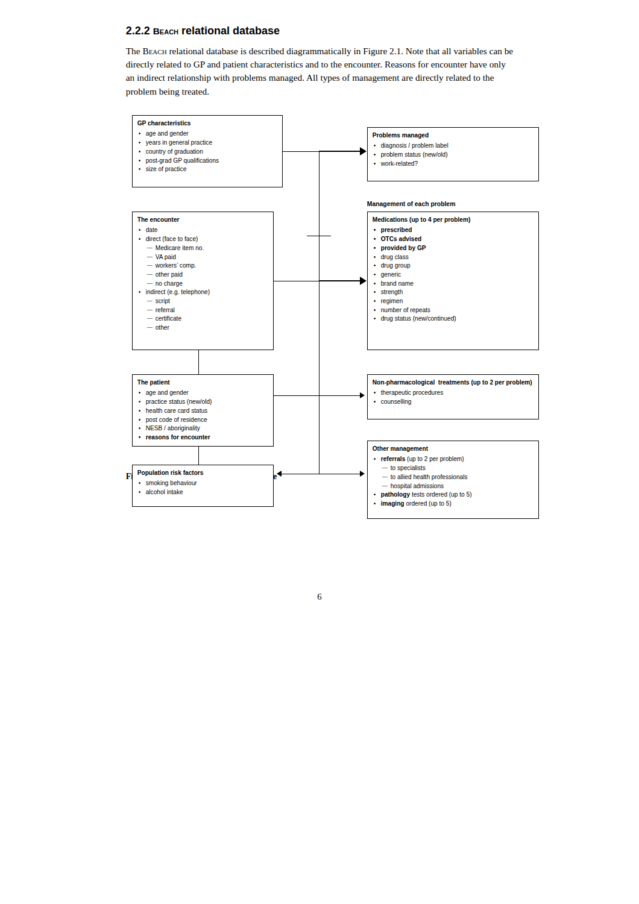2.2.2 Beach relational database
The Beach relational database is described diagrammatically in Figure 2.1. Note that all variables can be directly related to GP and patient characteristics and to the encounter. Reasons for encounter have only an indirect relationship with problems managed. All types of management are directly related to the problem being treated.
GP characteristics
age and gender
years in general practice
country of graduation
post-grad GP qualifications
size of practice
The encounter
date
direct (face to face)
Medicare item no.
VA paid
workers’ comp.
other paid
no charge
indirect (e.g. telephone)
script
referral
certificate
other
The patient
age and gender
practice status (new/old)
health care card status
post code of residence
NESB / aboriginality
reasons for encounter
Population risk factors
smoking behaviour
alcohol intake
Problems managed
diagnosis / problem label
problem status (new/old)
work-related?
Management of each problem
Medications (up to 4 per problem)
prescribed
OTCs advised
provided by GP
drug class
drug group
generic
brand name
strength
regimen
number of repeats
drug status (new/continued)
Non-pharmacological treatments (up to 2 per problem)
therapeutic procedures
counselling
Other management
referrals (up to 2 per problem)
to specialists
to allied health professionals
hospital admissions
pathology tests ordered (up to 5)
imaging ordered (up to 5)
Figure 2.1: The Beach relational database
6